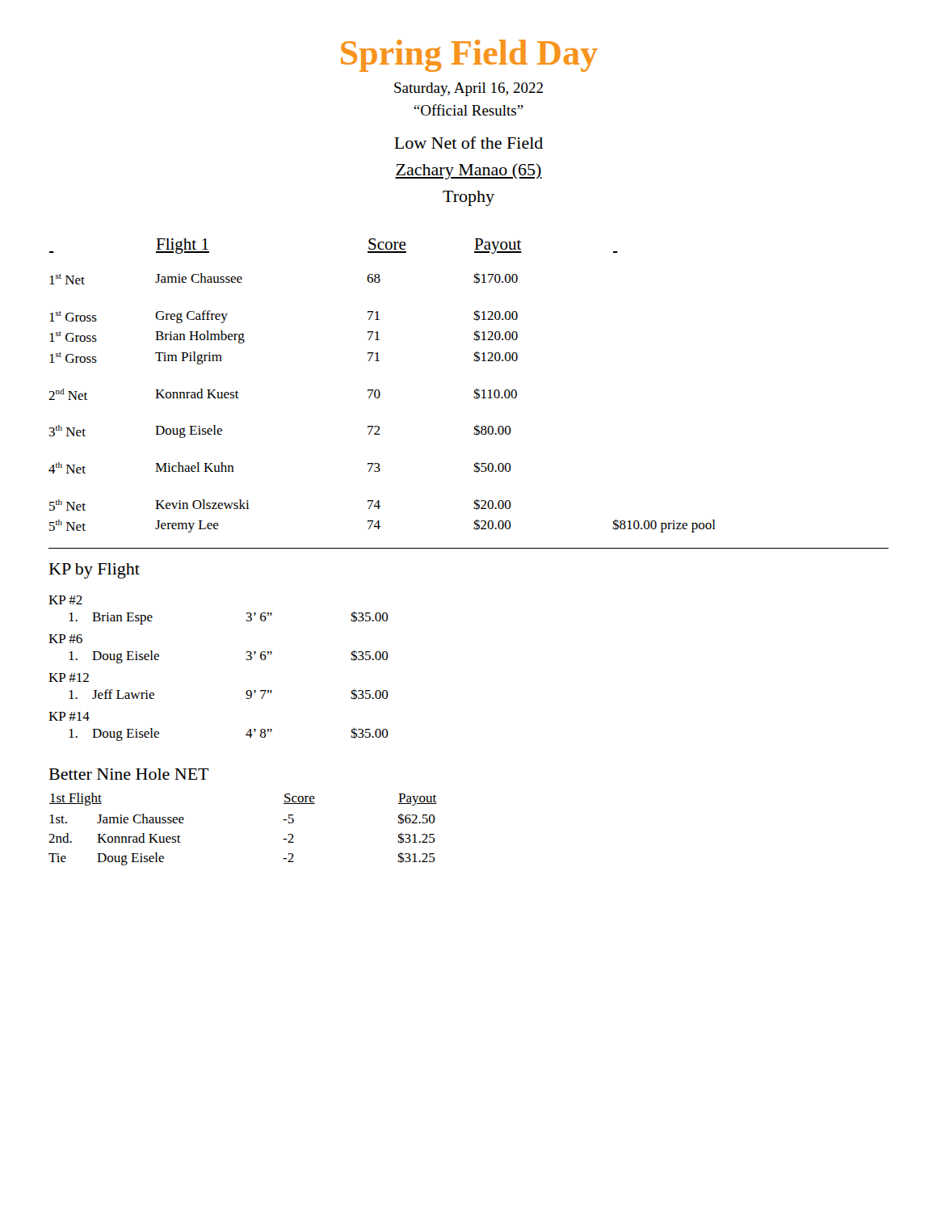Spring Field Day
Saturday, April 16, 2022
“Official Results”
Low Net of the Field
Zachary Manao (65)
Trophy
| | Flight 1 | Score | Payout | |
| --- | --- | --- | --- | --- |
| 1 st Net | Jamie Chaussee | 68 | $170.00 | |
| 1 st Gross | Greg Caffrey | 71 | $120.00 | |
| 1 st Gross | Brian Holmberg | 71 | $120.00 | |
| 1 st Gross | Tim Pilgrim | 71 | $120.00 | |
| 2 nd Net | Konnrad Kuest | 70 | $110.00 | |
| 3 th Net | Doug Eisele | 72 | $80.00 | |
| 4 th Net | Michael Kuhn | 73 | $50.00 | |
| 5 th Net | Kevin Olszewski | 74 | $20.00 | |
| 5 th Net | Jeremy Lee | 74 | $20.00 | $810.00 prize pool |
KP by Flight
KP #2
| 1. | Brian Espe | 3’ 6” | $35.00 |
KP #6
| 1. | Doug Eisele | 3’ 6” | $35.00 |
KP #12
| 1. | Jeff Lawrie | 9’ 7” | $35.00 |
KP #14
| 1. | Doug Eisele | 4’ 8” | $35.00 |
Better Nine Hole NET
| 1st Flight | Score | Payout |
| --- | --- | --- |
| 1st. | Jamie Chaussee | -5 | $62.50 |
| 2nd. | Konnrad Kuest | -2 | $31.25 |
| Tie | Doug Eisele | -2 | $31.25 |